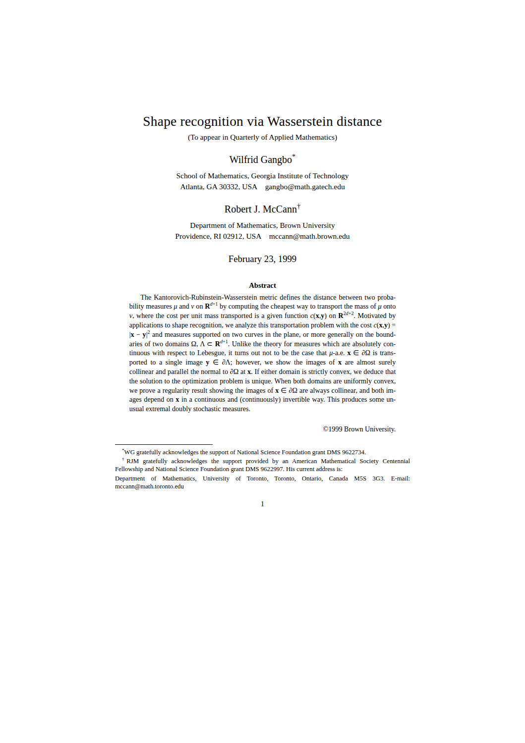Shape recognition via Wasserstein distance
(To appear in Quarterly of Applied Mathematics)
Wilfrid Gangbo*
School of Mathematics, Georgia Institute of Technology
Atlanta, GA 30332, USA gangbo@math.gatech.edu
Robert J. McCann†
Department of Mathematics, Brown University
Providence, RI 02912, USA mccann@math.brown.edu
February 23, 1999
Abstract
The Kantorovich-Rubinstein-Wasserstein metric defines the distance between two probability measures μ and ν on Rd+1 by computing the cheapest way to transport the mass of μ onto ν, where the cost per unit mass transported is a given function c(x,y) on R2d+2. Motivated by applications to shape recognition, we analyze this transportation problem with the cost c(x,y) = |x − y|2 and measures supported on two curves in the plane, or more generally on the boundaries of two domains Ω, Λ ⊂ Rd+1. Unlike the theory for measures which are absolutely continuous with respect to Lebesgue, it turns out not to be the case that μ-a.e. x ∈ ∂Ω is transported to a single image y ∈ ∂Λ; however, we show the images of x are almost surely collinear and parallel the normal to ∂Ω at x. If either domain is strictly convex, we deduce that the solution to the optimization problem is unique. When both domains are uniformly convex, we prove a regularity result showing the images of x ∈ ∂Ω are always collinear, and both images depend on x in a continuous and (continuously) invertible way. This produces some unusual extremal doubly stochastic measures.
©1999 Brown University.
*WG gratefully acknowledges the support of National Science Foundation grant DMS 9622734.
†RJM gratefully acknowledges the support provided by an American Mathematical Society Centennial Fellowship and National Science Foundation grant DMS 9622997. His current address is:
Department of Mathematics, University of Toronto, Toronto, Ontario, Canada M5S 3G3. E-mail: mccann@math.toronto.edu
1